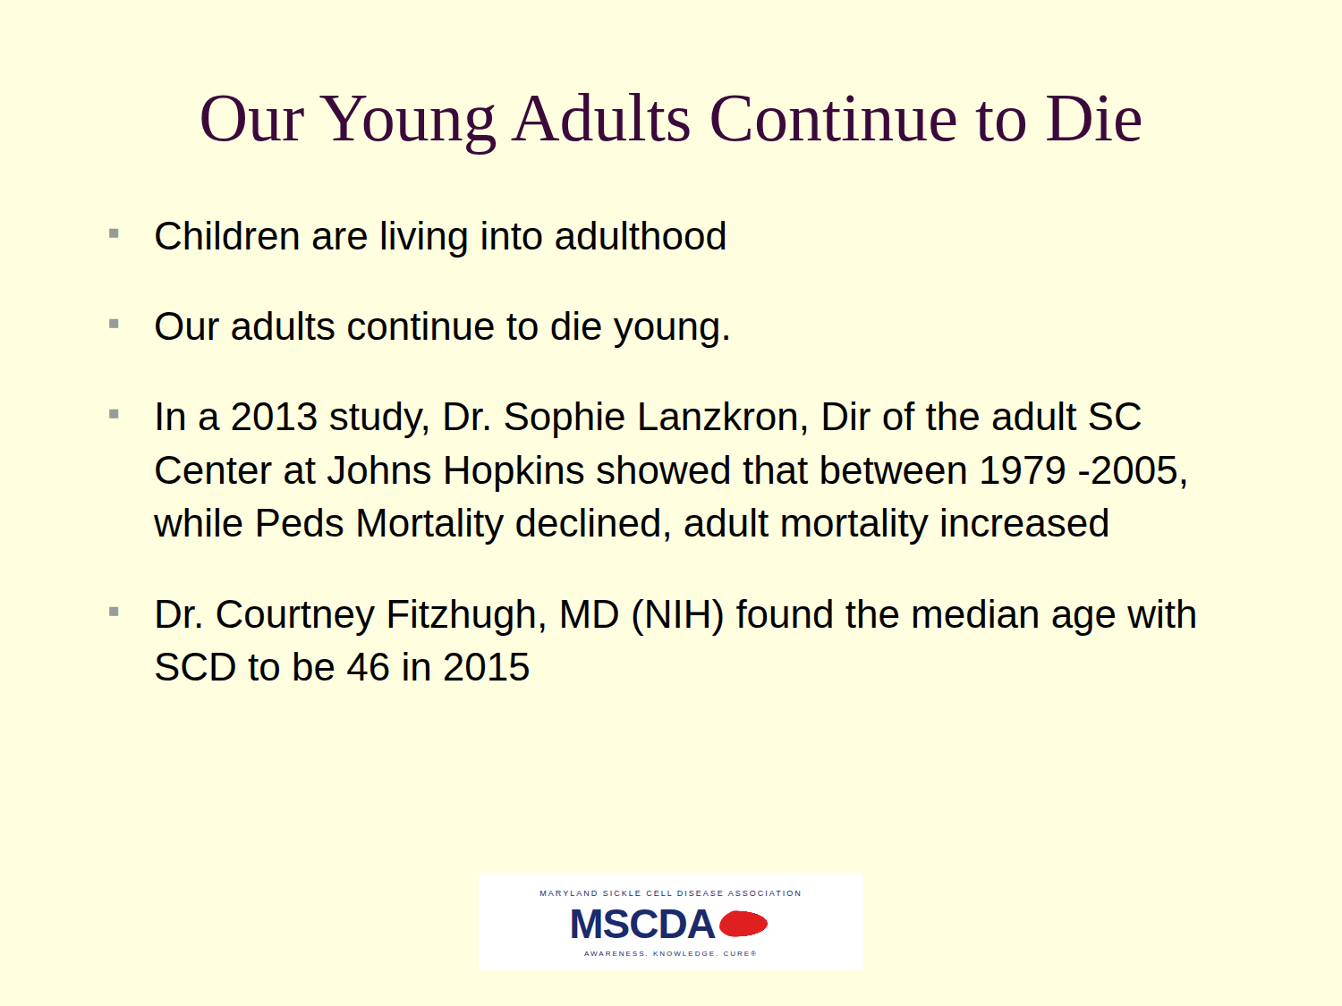Our Young Adults Continue to Die
Children are living into adulthood
Our adults continue to die young.
In a 2013 study, Dr. Sophie Lanzkron, Dir of the adult SC Center at Johns Hopkins showed that between 1979 -2005, while Peds Mortality declined, adult mortality increased
Dr. Courtney Fitzhugh, MD (NIH) found the median age with SCD to be 46 in 2015
MARYLAND SICKLE CELL DISEASE ASSOCIATION
MSCDA
AWARENESS. KNOWLEDGE. CURE®